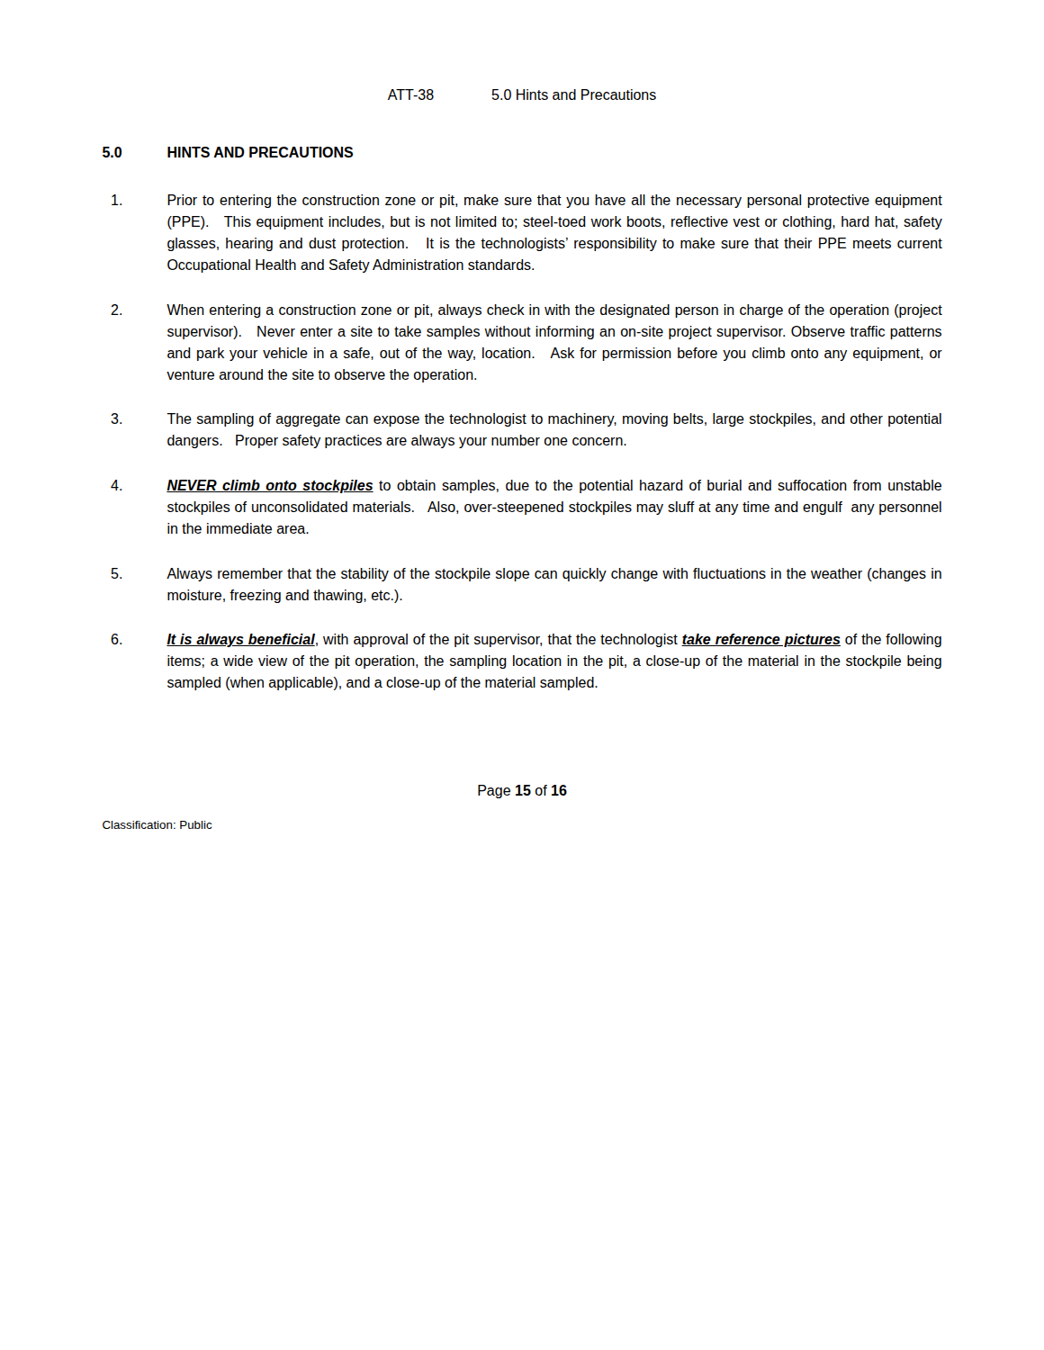ATT-385.0 Hints and Precautions
5.0 HINTS AND PRECAUTIONS
Prior to entering the construction zone or pit, make sure that you have all the necessary personal protective equipment (PPE). This equipment includes, but is not limited to; steel-toed work boots, reflective vest or clothing, hard hat, safety glasses, hearing and dust protection. It is the technologists’ responsibility to make sure that their PPE meets current Occupational Health and Safety Administration standards.
When entering a construction zone or pit, always check in with the designated person in charge of the operation (project supervisor). Never enter a site to take samples without informing an on-site project supervisor. Observe traffic patterns and park your vehicle in a safe, out of the way, location. Ask for permission before you climb onto any equipment, or venture around the site to observe the operation.
The sampling of aggregate can expose the technologist to machinery, moving belts, large stockpiles, and other potential dangers. Proper safety practices are always your number one concern.
NEVER climb onto stockpiles to obtain samples, due to the potential hazard of burial and suffocation from unstable stockpiles of unconsolidated materials. Also, over-steepened stockpiles may sluff at any time and engulf any personnel in the immediate area.
Always remember that the stability of the stockpile slope can quickly change with fluctuations in the weather (changes in moisture, freezing and thawing, etc.).
It is always beneficial, with approval of the pit supervisor, that the technologist take reference pictures of the following items; a wide view of the pit operation, the sampling location in the pit, a close-up of the material in the stockpile being sampled (when applicable), and a close-up of the material sampled.
Page 15 of 16
Classification: Public